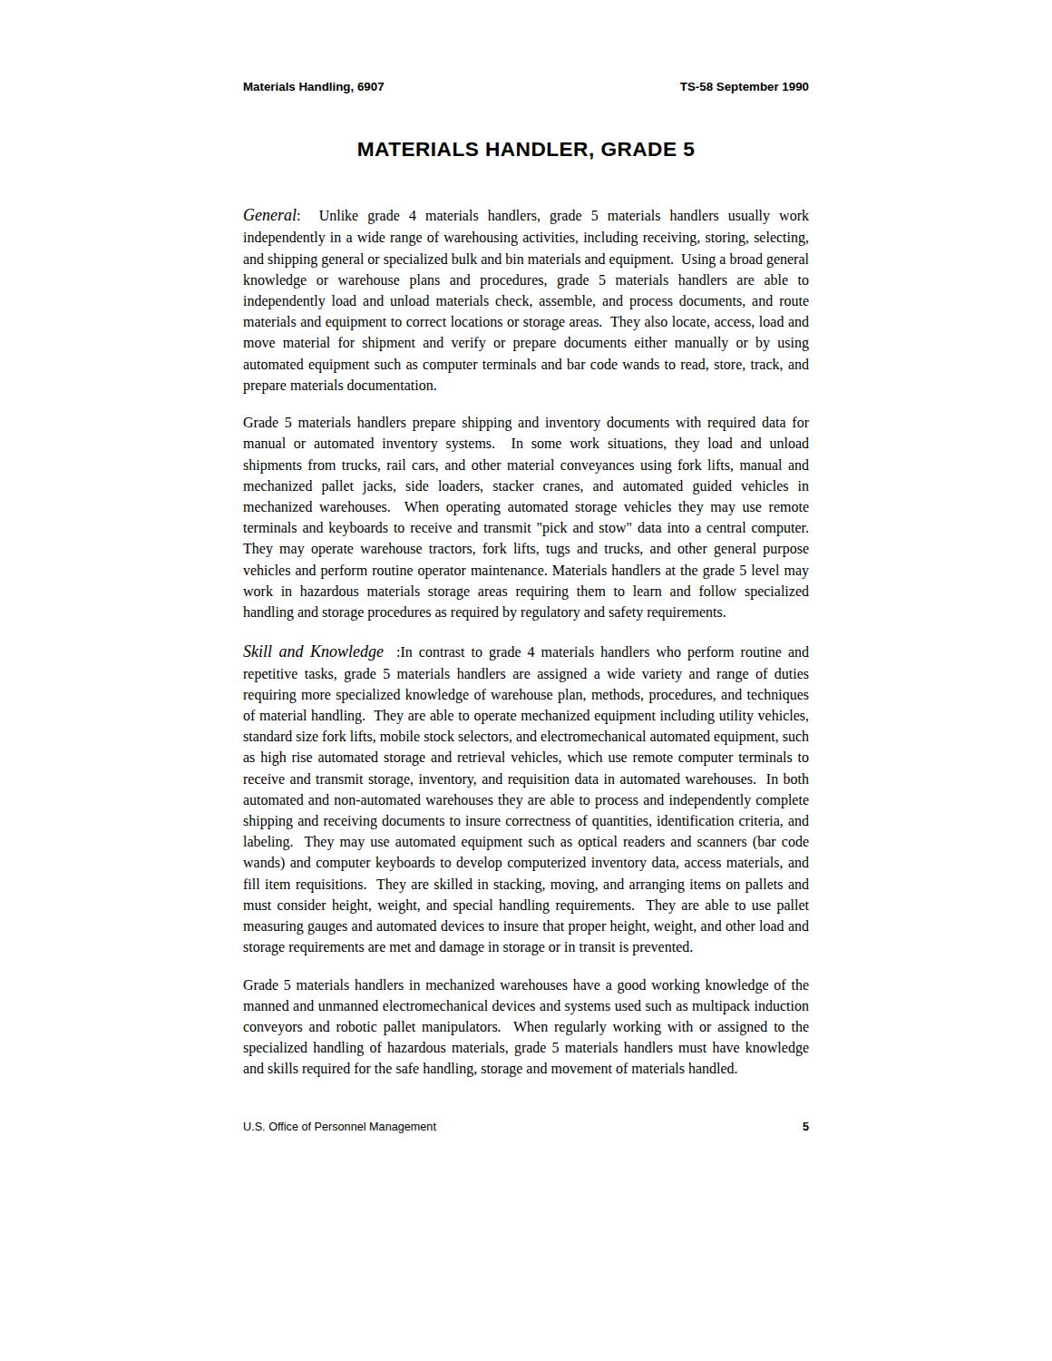Materials Handling, 6907 TS-58 September 1990
MATERIALS HANDLER, GRADE 5
General: Unlike grade 4 materials handlers, grade 5 materials handlers usually work independently in a wide range of warehousing activities, including receiving, storing, selecting, and shipping general or specialized bulk and bin materials and equipment. Using a broad general knowledge or warehouse plans and procedures, grade 5 materials handlers are able to independently load and unload materials check, assemble, and process documents, and route materials and equipment to correct locations or storage areas. They also locate, access, load and move material for shipment and verify or prepare documents either manually or by using automated equipment such as computer terminals and bar code wands to read, store, track, and prepare materials documentation.
Grade 5 materials handlers prepare shipping and inventory documents with required data for manual or automated inventory systems. In some work situations, they load and unload shipments from trucks, rail cars, and other material conveyances using fork lifts, manual and mechanized pallet jacks, side loaders, stacker cranes, and automated guided vehicles in mechanized warehouses. When operating automated storage vehicles they may use remote terminals and keyboards to receive and transmit "pick and stow" data into a central computer. They may operate warehouse tractors, fork lifts, tugs and trucks, and other general purpose vehicles and perform routine operator maintenance. Materials handlers at the grade 5 level may work in hazardous materials storage areas requiring them to learn and follow specialized handling and storage procedures as required by regulatory and safety requirements.
Skill and Knowledge :In contrast to grade 4 materials handlers who perform routine and repetitive tasks, grade 5 materials handlers are assigned a wide variety and range of duties requiring more specialized knowledge of warehouse plan, methods, procedures, and techniques of material handling. They are able to operate mechanized equipment including utility vehicles, standard size fork lifts, mobile stock selectors, and electromechanical automated equipment, such as high rise automated storage and retrieval vehicles, which use remote computer terminals to receive and transmit storage, inventory, and requisition data in automated warehouses. In both automated and non-automated warehouses they are able to process and independently complete shipping and receiving documents to insure correctness of quantities, identification criteria, and labeling. They may use automated equipment such as optical readers and scanners (bar code wands) and computer keyboards to develop computerized inventory data, access materials, and fill item requisitions. They are skilled in stacking, moving, and arranging items on pallets and must consider height, weight, and special handling requirements. They are able to use pallet measuring gauges and automated devices to insure that proper height, weight, and other load and storage requirements are met and damage in storage or in transit is prevented.
Grade 5 materials handlers in mechanized warehouses have a good working knowledge of the manned and unmanned electromechanical devices and systems used such as multipack induction conveyors and robotic pallet manipulators. When regularly working with or assigned to the specialized handling of hazardous materials, grade 5 materials handlers must have knowledge and skills required for the safe handling, storage and movement of materials handled.
U.S. Office of Personnel Management 5